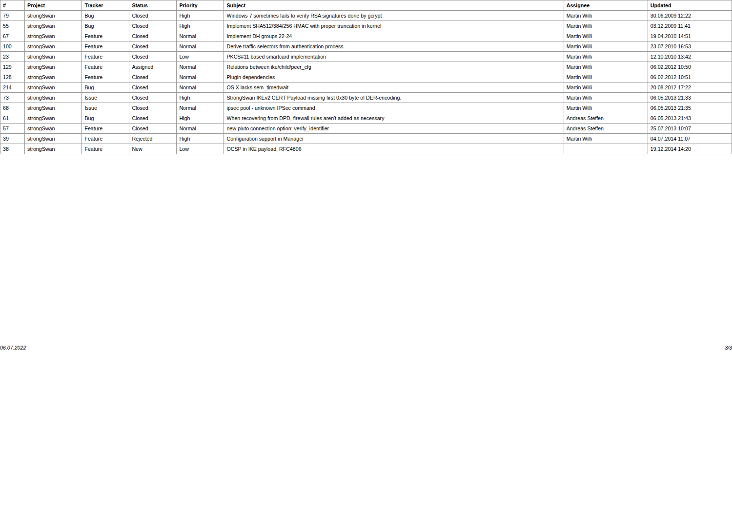| # | Project | Tracker | Status | Priority | Subject | Assignee | Updated |
| --- | --- | --- | --- | --- | --- | --- | --- |
| 79 | strongSwan | Bug | Closed | High | Windows 7 sometimes fails to verify RSA signatures done by gcrypt | Martin Willi | 30.06.2009 12:22 |
| 55 | strongSwan | Bug | Closed | High | Implement SHA512/384/256 HMAC with proper truncation in kernel | Martin Willi | 03.12.2009 11:41 |
| 67 | strongSwan | Feature | Closed | Normal | Implement DH groups 22-24 | Martin Willi | 19.04.2010 14:51 |
| 100 | strongSwan | Feature | Closed | Normal | Derive traffic selectors from authentication process | Martin Willi | 23.07.2010 16:53 |
| 23 | strongSwan | Feature | Closed | Low | PKCS#11 based smartcard implementation | Martin Willi | 12.10.2010 13:42 |
| 129 | strongSwan | Feature | Assigned | Normal | Relations between ike/child/peer_cfg | Martin Willi | 06.02.2012 10:50 |
| 128 | strongSwan | Feature | Closed | Normal | Plugin dependencies | Martin Willi | 06.02.2012 10:51 |
| 214 | strongSwan | Bug | Closed | Normal | OS X lacks sem_timedwait | Martin Willi | 20.08.2012 17:22 |
| 73 | strongSwan | Issue | Closed | High | StrongSwan IKEv2 CERT Payload missing first 0x30 byte of DER-encoding. | Martin Willi | 06.05.2013 21:33 |
| 68 | strongSwan | Issue | Closed | Normal | ipsec pool - unknown IPSec command | Martin Willi | 06.05.2013 21:35 |
| 61 | strongSwan | Bug | Closed | High | When recovering from DPD, firewall rules aren't added as necessary | Andreas Steffen | 06.05.2013 21:43 |
| 57 | strongSwan | Feature | Closed | Normal | new pluto connection option: verify_identifier | Andreas Steffen | 25.07.2013 10:07 |
| 39 | strongSwan | Feature | Rejected | High | Configuration support in Manager | Martin Willi | 04.07.2014 11:07 |
| 38 | strongSwan | Feature | New | Low | OCSP in IKE payload, RFC4806 | | 19.12.2014 14:20 |
06.07.2022 3/3